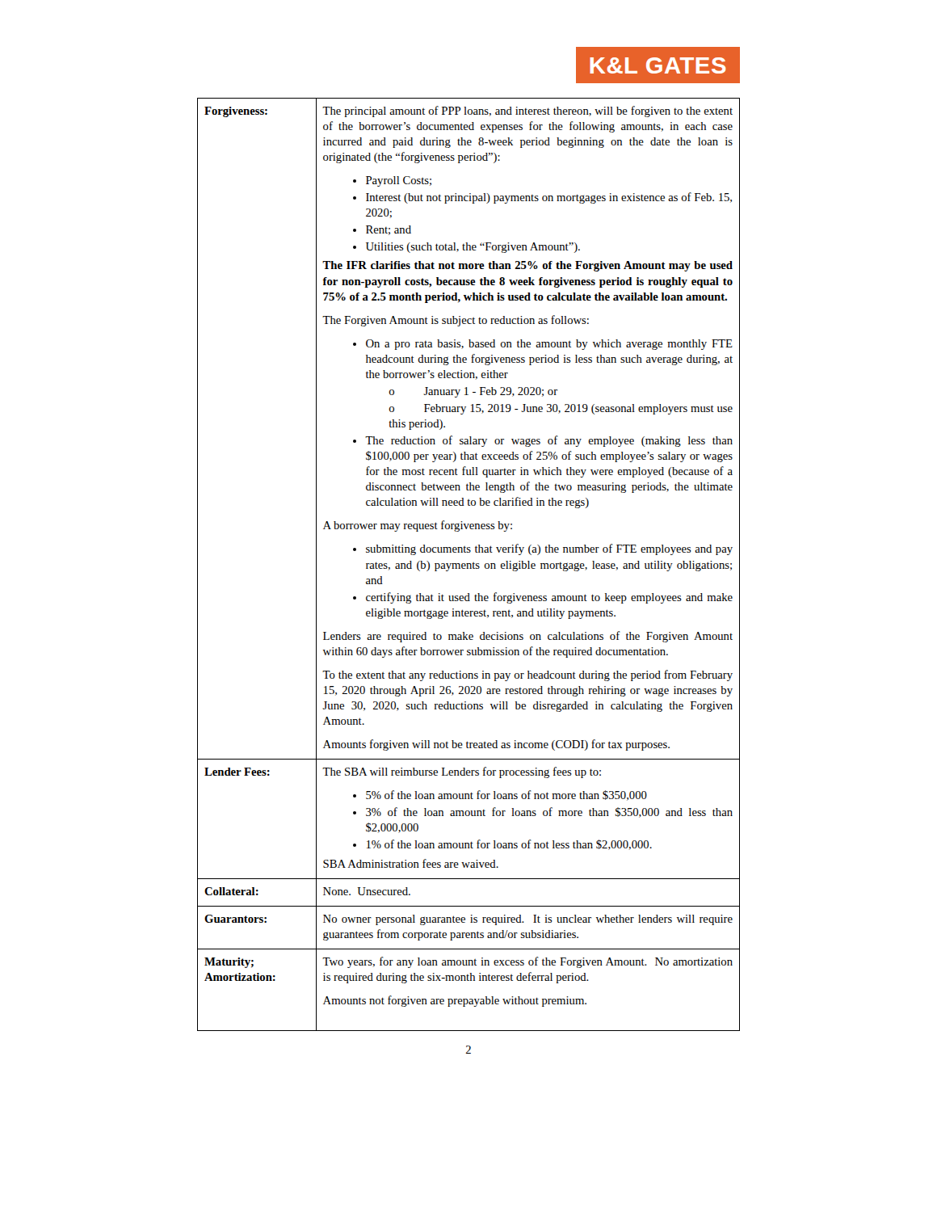K&L GATES
| Forgiveness: | The principal amount of PPP loans, and interest thereon, will be forgiven to the extent of the borrower’s documented expenses for the following amounts, in each case incurred and paid during the 8-week period beginning on the date the loan is originated (the “forgiveness period”): Payroll Costs; Interest (but not principal) payments on mortgages in existence as of Feb. 15, 2020; Rent; and Utilities (such total, the “Forgiven Amount”). The IFR clarifies that not more than 25% of the Forgiven Amount may be used for non-payroll costs, because the 8 week forgiveness period is roughly equal to 75% of a 2.5 month period, which is used to calculate the available loan amount. The Forgiven Amount is subject to reduction as follows: On a pro rata basis, based on the amount by which average monthly FTE headcount during the forgiveness period is less than such average during, at the borrower’s election, either o January 1 - Feb 29, 2020; or o February 15, 2019 - June 30, 2019 (seasonal employers must use this period). The reduction of salary or wages of any employee (making less than $100,000 per year) that exceeds of 25% of such employee’s salary or wages for the most recent full quarter in which they were employed (because of a disconnect between the length of the two measuring periods, the ultimate calculation will need to be clarified in the regs) A borrower may request forgiveness by: submitting documents that verify (a) the number of FTE employees and pay rates, and (b) payments on eligible mortgage, lease, and utility obligations; and certifying that it used the forgiveness amount to keep employees and make eligible mortgage interest, rent, and utility payments. Lenders are required to make decisions on calculations of the Forgiven Amount within 60 days after borrower submission of the required documentation. To the extent that any reductions in pay or headcount during the period from February 15, 2020 through April 26, 2020 are restored through rehiring or wage increases by June 30, 2020, such reductions will be disregarded in calculating the Forgiven Amount. Amounts forgiven will not be treated as income (CODI) for tax purposes. |
| Lender Fees: | The SBA will reimburse Lenders for processing fees up to: 5% of the loan amount for loans of not more than $350,000 3% of the loan amount for loans of more than $350,000 and less than $2,000,000 1% of the loan amount for loans of not less than $2,000,000. SBA Administration fees are waived. |
| Collateral: | None. Unsecured. |
| Guarantors: | No owner personal guarantee is required. It is unclear whether lenders will require guarantees from corporate parents and/or subsidiaries. |
| Maturity; Amortization: | Two years, for any loan amount in excess of the Forgiven Amount. No amortization is required during the six-month interest deferral period. Amounts not forgiven are prepayable without premium. |
2